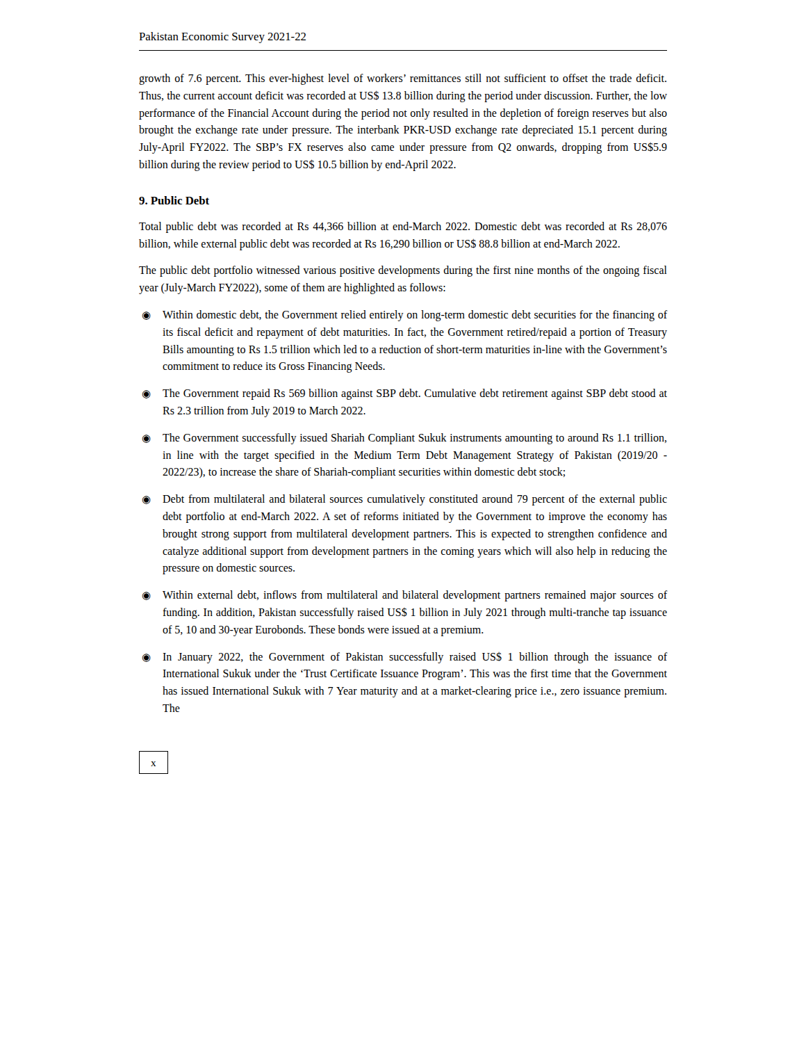Pakistan Economic Survey 2021-22
growth of 7.6 percent. This ever-highest level of workers’ remittances still not sufficient to offset the trade deficit. Thus, the current account deficit was recorded at US$ 13.8 billion during the period under discussion. Further, the low performance of the Financial Account during the period not only resulted in the depletion of foreign reserves but also brought the exchange rate under pressure. The interbank PKR-USD exchange rate depreciated 15.1 percent during July-April FY2022. The SBP’s FX reserves also came under pressure from Q2 onwards, dropping from US$5.9 billion during the review period to US$ 10.5 billion by end-April 2022.
9. Public Debt
Total public debt was recorded at Rs 44,366 billion at end-March 2022. Domestic debt was recorded at Rs 28,076 billion, while external public debt was recorded at Rs 16,290 billion or US$ 88.8 billion at end-March 2022.
The public debt portfolio witnessed various positive developments during the first nine months of the ongoing fiscal year (July-March FY2022), some of them are highlighted as follows:
Within domestic debt, the Government relied entirely on long-term domestic debt securities for the financing of its fiscal deficit and repayment of debt maturities. In fact, the Government retired/repaid a portion of Treasury Bills amounting to Rs 1.5 trillion which led to a reduction of short-term maturities in-line with the Government’s commitment to reduce its Gross Financing Needs.
The Government repaid Rs 569 billion against SBP debt. Cumulative debt retirement against SBP debt stood at Rs 2.3 trillion from July 2019 to March 2022.
The Government successfully issued Shariah Compliant Sukuk instruments amounting to around Rs 1.1 trillion, in line with the target specified in the Medium Term Debt Management Strategy of Pakistan (2019/20 - 2022/23), to increase the share of Shariah-compliant securities within domestic debt stock;
Debt from multilateral and bilateral sources cumulatively constituted around 79 percent of the external public debt portfolio at end-March 2022. A set of reforms initiated by the Government to improve the economy has brought strong support from multilateral development partners. This is expected to strengthen confidence and catalyze additional support from development partners in the coming years which will also help in reducing the pressure on domestic sources.
Within external debt, inflows from multilateral and bilateral development partners remained major sources of funding. In addition, Pakistan successfully raised US$ 1 billion in July 2021 through multi-tranche tap issuance of 5, 10 and 30-year Eurobonds. These bonds were issued at a premium.
In January 2022, the Government of Pakistan successfully raised US$ 1 billion through the issuance of International Sukuk under the ‘Trust Certificate Issuance Program’. This was the first time that the Government has issued International Sukuk with 7 Year maturity and at a market-clearing price i.e., zero issuance premium. The
x